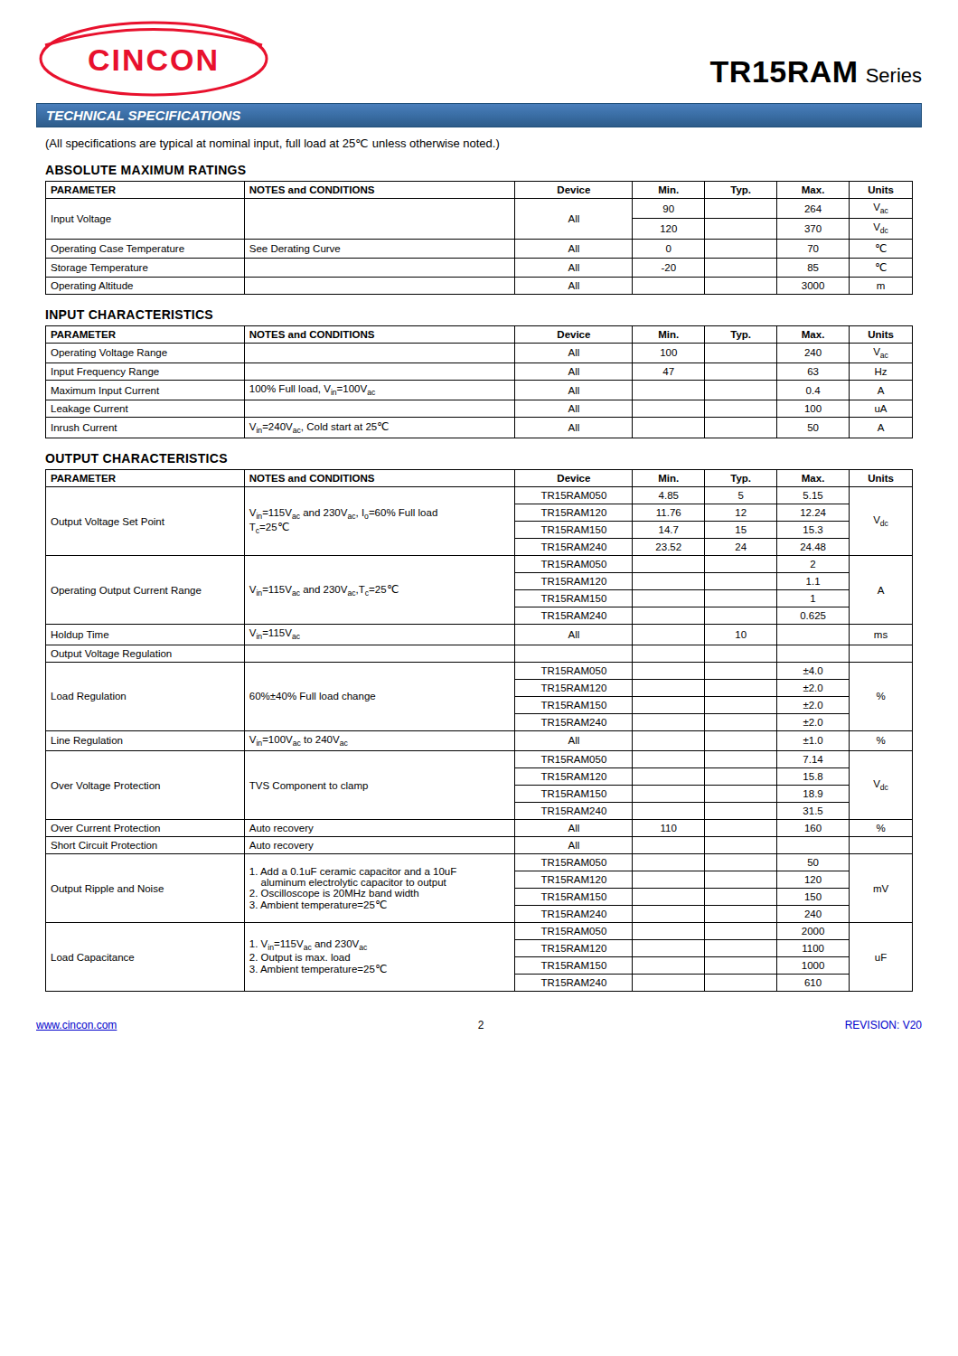CINCON
TR15RAM Series
TECHNICAL SPECIFICATIONS
(All specifications are typical at nominal input, full load at 25℃ unless otherwise noted.)
ABSOLUTE MAXIMUM RATINGS
| PARAMETER | NOTES and CONDITIONS | Device | Min. | Typ. | Max. | Units |
| --- | --- | --- | --- | --- | --- | --- |
| Input Voltage | | All | 90 | | 264 | V ac |
| 120 | | 370 | V dc |
| Operating Case Temperature | See Derating Curve | All | 0 | | 70 | ℃ |
| Storage Temperature | | All | -20 | | 85 | ℃ |
| Operating Altitude | | All | | | 3000 | m |
INPUT CHARACTERISTICS
| PARAMETER | NOTES and CONDITIONS | Device | Min. | Typ. | Max. | Units |
| --- | --- | --- | --- | --- | --- | --- |
| Operating Voltage Range | | All | 100 | | 240 | V ac |
| Input Frequency Range | | All | 47 | | 63 | Hz |
| Maximum Input Current | 100% Full load, V in =100V ac | All | | | 0.4 | A |
| Leakage Current | | All | | | 100 | uA |
| Inrush Current | V in =240V ac , Cold start at 25℃ | All | | | 50 | A |
OUTPUT CHARACTERISTICS
| PARAMETER | NOTES and CONDITIONS | Device | Min. | Typ. | Max. | Units |
| --- | --- | --- | --- | --- | --- | --- |
| Output Voltage Set Point | V in =115V ac and 230V ac , I o =60% Full load T c =25℃ | TR15RAM050 | 4.85 | 5 | 5.15 | V dc |
| TR15RAM120 | 11.76 | 12 | 12.24 |
| TR15RAM150 | 14.7 | 15 | 15.3 |
| TR15RAM240 | 23.52 | 24 | 24.48 |
| Operating Output Current Range | V in =115V ac and 230V ac ,T c =25℃ | TR15RAM050 | | | 2 | A |
| TR15RAM120 | | | 1.1 |
| TR15RAM150 | | | 1 |
| TR15RAM240 | | | 0.625 |
| Holdup Time | V in =115V ac | All | | 10 | | ms |
| Output Voltage Regulation | | | | | | |
| Load Regulation | 60%±40% Full load change | TR15RAM050 | | | ±4.0 | % |
| TR15RAM120 | | | ±2.0 |
| TR15RAM150 | | | ±2.0 |
| TR15RAM240 | | | ±2.0 |
| Line Regulation | V in =100V ac to 240V ac | All | | | ±1.0 | % |
| Over Voltage Protection | TVS Component to clamp | TR15RAM050 | | | 7.14 | V dc |
| TR15RAM120 | | | 15.8 |
| TR15RAM150 | | | 18.9 |
| TR15RAM240 | | | 31.5 |
| Over Current Protection | Auto recovery | All | 110 | | 160 | % |
| Short Circuit Protection | Auto recovery | All | | | | |
| Output Ripple and Noise | 1. Add a 0.1uF ceramic capacitor and a 10uF aluminum electrolytic capacitor to output 2. Oscilloscope is 20MHz band width 3. Ambient temperature=25℃ | TR15RAM050 | | | 50 | mV |
| TR15RAM120 | | | 120 |
| TR15RAM150 | | | 150 |
| TR15RAM240 | | | 240 |
| Load Capacitance | 1. V in =115V ac and 230V ac 2. Output is max. load 3. Ambient temperature=25℃ | TR15RAM050 | | | 2000 | uF |
| TR15RAM120 | | | 1100 |
| TR15RAM150 | | | 1000 |
| TR15RAM240 | | | 610 |
www.cincon.com 2 REVISION: V20